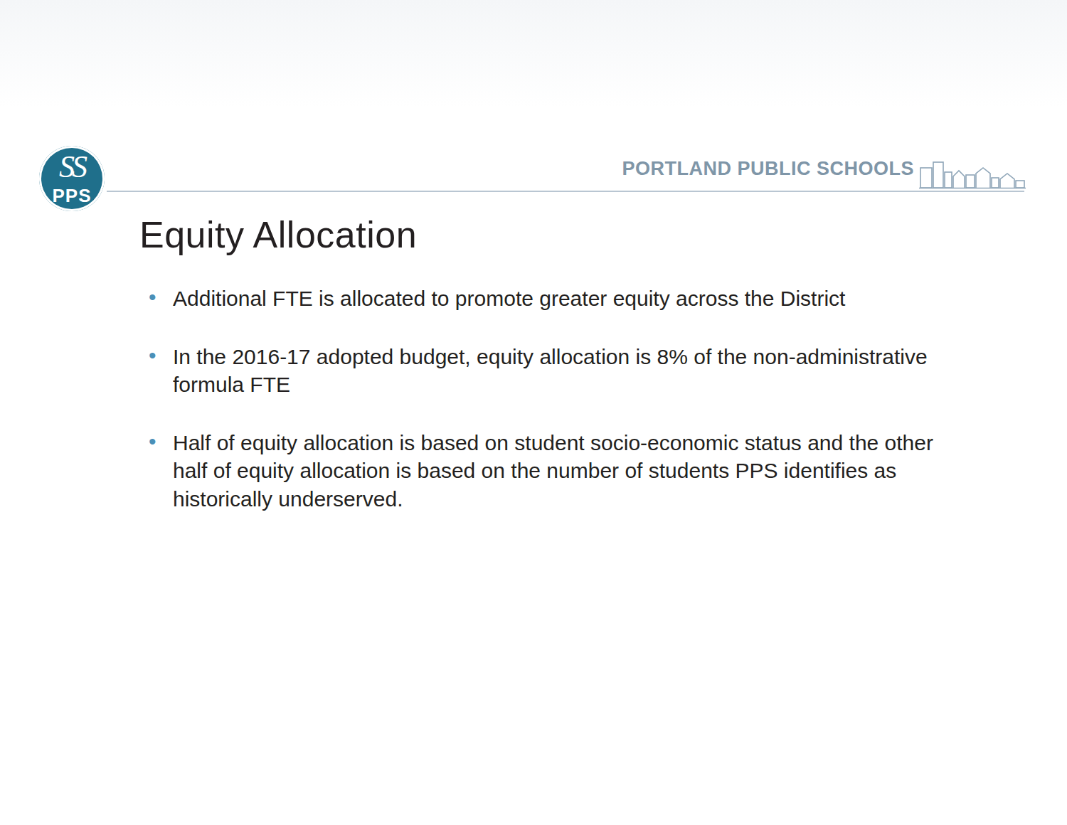SS
PPS
Portland Public Schools
Equity Allocation
Additional FTE is allocated to promote greater equity across the District
In the 2016-17 adopted budget, equity allocation is 8% of the non-administrative formula FTE
Half of equity allocation is based on student socio-economic status and the other half of equity allocation is based on the number of students PPS identifies as historically underserved.